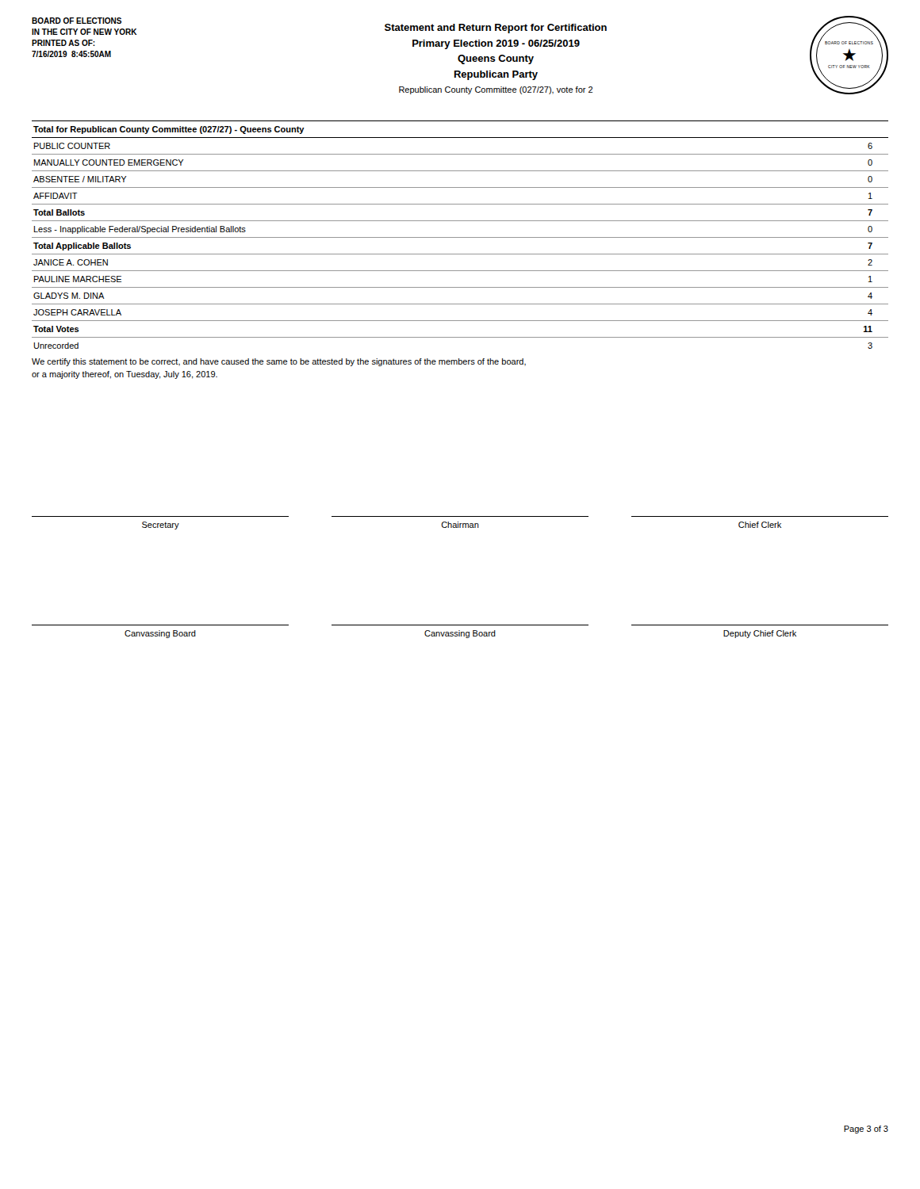BOARD OF ELECTIONS
IN THE CITY OF NEW YORK
PRINTED AS OF:
7/16/2019 8:45:50AM
Statement and Return Report for Certification
Primary Election 2019 - 06/25/2019
Queens County
Republican Party
Republican County Committee (027/27), vote for 2
BOARD OF ELECTIONS
★
CITY OF NEW YORK
Total for Republican County Committee (027/27) - Queens County
| PUBLIC COUNTER | 6 |
| MANUALLY COUNTED EMERGENCY | 0 |
| ABSENTEE / MILITARY | 0 |
| AFFIDAVIT | 1 |
| Total Ballots | 7 |
| Less - Inapplicable Federal/Special Presidential Ballots | 0 |
| Total Applicable Ballots | 7 |
| JANICE A. COHEN | 2 |
| PAULINE MARCHESE | 1 |
| GLADYS M. DINA | 4 |
| JOSEPH CARAVELLA | 4 |
| Total Votes | 11 |
| Unrecorded | 3 |
We certify this statement to be correct, and have caused the same to be attested by the signatures of the members of the board,
or a majority thereof, on Tuesday, July 16, 2019.
Secretary
Chairman
Chief Clerk
Canvassing Board
Canvassing Board
Deputy Chief Clerk
Page 3 of 3